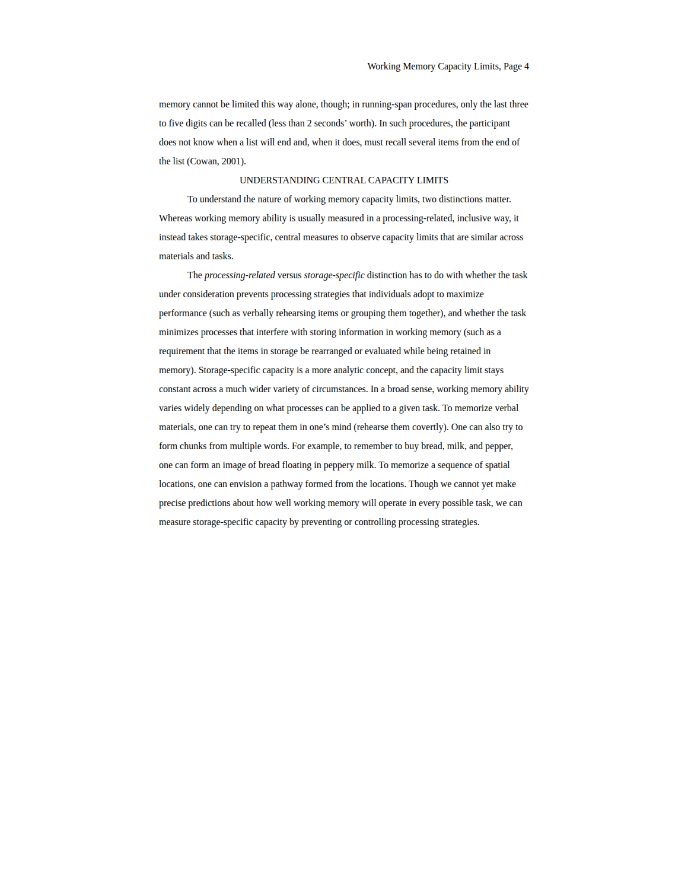Working Memory Capacity Limits, Page 4
memory cannot be limited this way alone, though; in running-span procedures, only the last three to five digits can be recalled (less than 2 seconds’ worth). In such procedures, the participant does not know when a list will end and, when it does, must recall several items from the end of the list (Cowan, 2001).
Understanding Central Capacity Limits
To understand the nature of working memory capacity limits, two distinctions matter. Whereas working memory ability is usually measured in a processing-related, inclusive way, it instead takes storage-specific, central measures to observe capacity limits that are similar across materials and tasks.
The processing-related versus storage-specific distinction has to do with whether the task under consideration prevents processing strategies that individuals adopt to maximize performance (such as verbally rehearsing items or grouping them together), and whether the task minimizes processes that interfere with storing information in working memory (such as a requirement that the items in storage be rearranged or evaluated while being retained in memory). Storage-specific capacity is a more analytic concept, and the capacity limit stays constant across a much wider variety of circumstances. In a broad sense, working memory ability varies widely depending on what processes can be applied to a given task. To memorize verbal materials, one can try to repeat them in one’s mind (rehearse them covertly). One can also try to form chunks from multiple words. For example, to remember to buy bread, milk, and pepper, one can form an image of bread floating in peppery milk. To memorize a sequence of spatial locations, one can envision a pathway formed from the locations. Though we cannot yet make precise predictions about how well working memory will operate in every possible task, we can measure storage-specific capacity by preventing or controlling processing strategies.